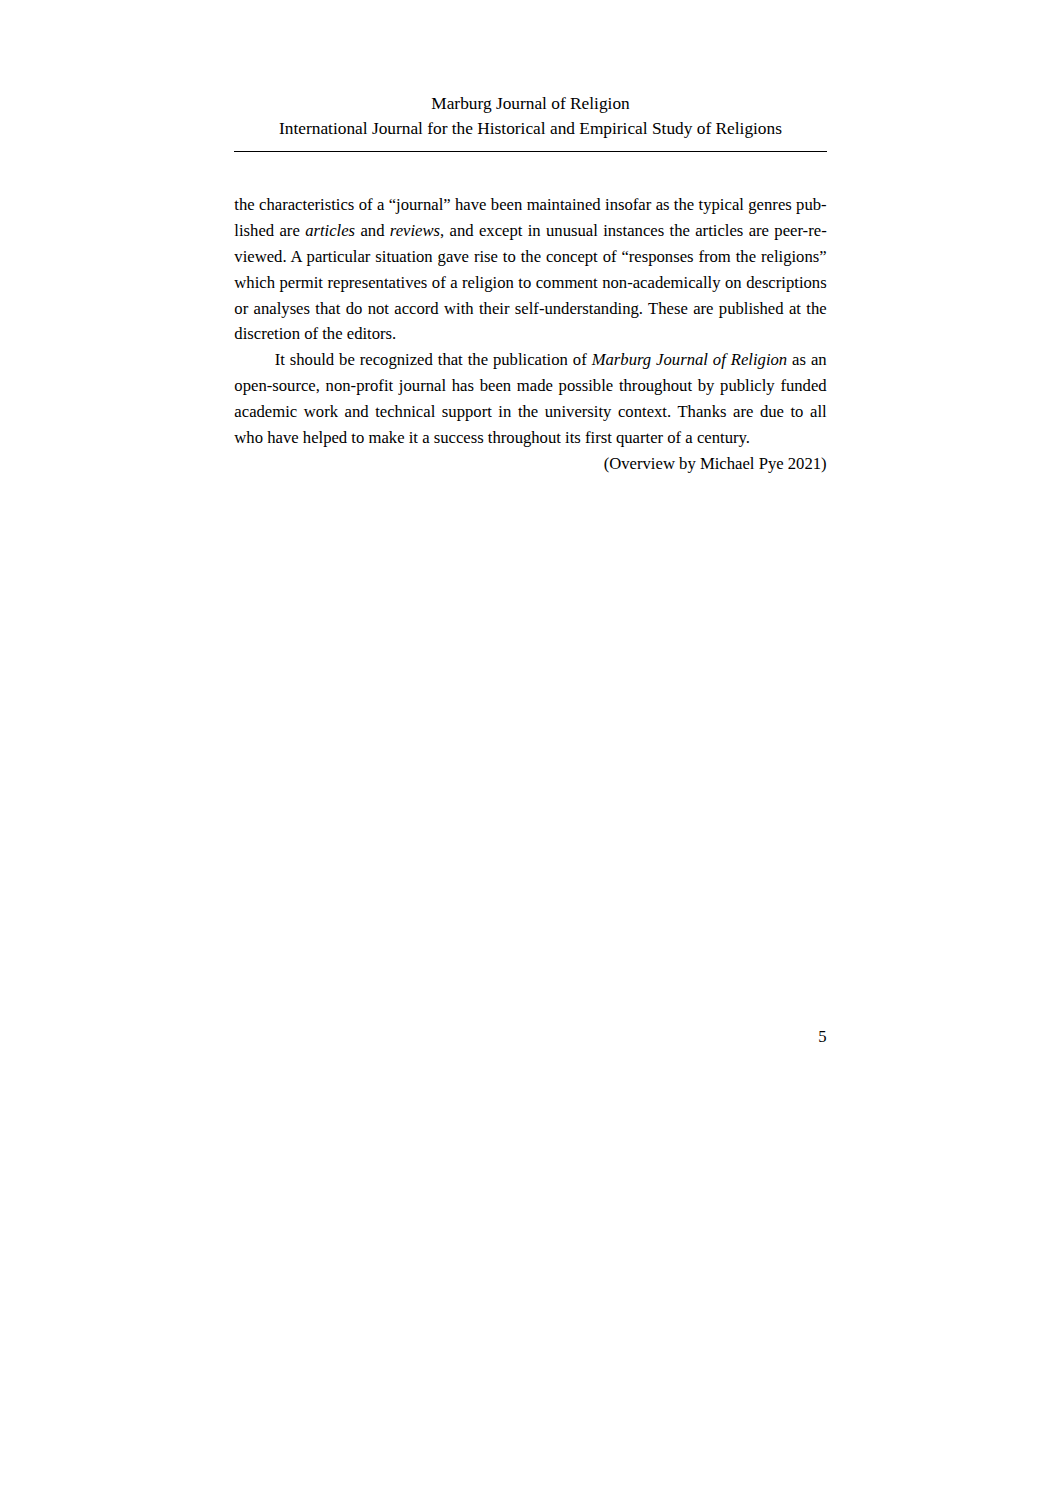Marburg Journal of Religion
International Journal for the Historical and Empirical Study of Religions
the characteristics of a “journal” have been maintained insofar as the typical genres published are articles and reviews, and except in unusual instances the articles are peer-reviewed. A particular situation gave rise to the concept of “responses from the religions” which permit representatives of a religion to comment non-academically on descriptions or analyses that do not accord with their self-understanding. These are published at the discretion of the editors.
It should be recognized that the publication of Marburg Journal of Religion as an open-source, non-profit journal has been made possible throughout by publicly funded academic work and technical support in the university context. Thanks are due to all who have helped to make it a success throughout its first quarter of a century.
(Overview by Michael Pye 2021)
5